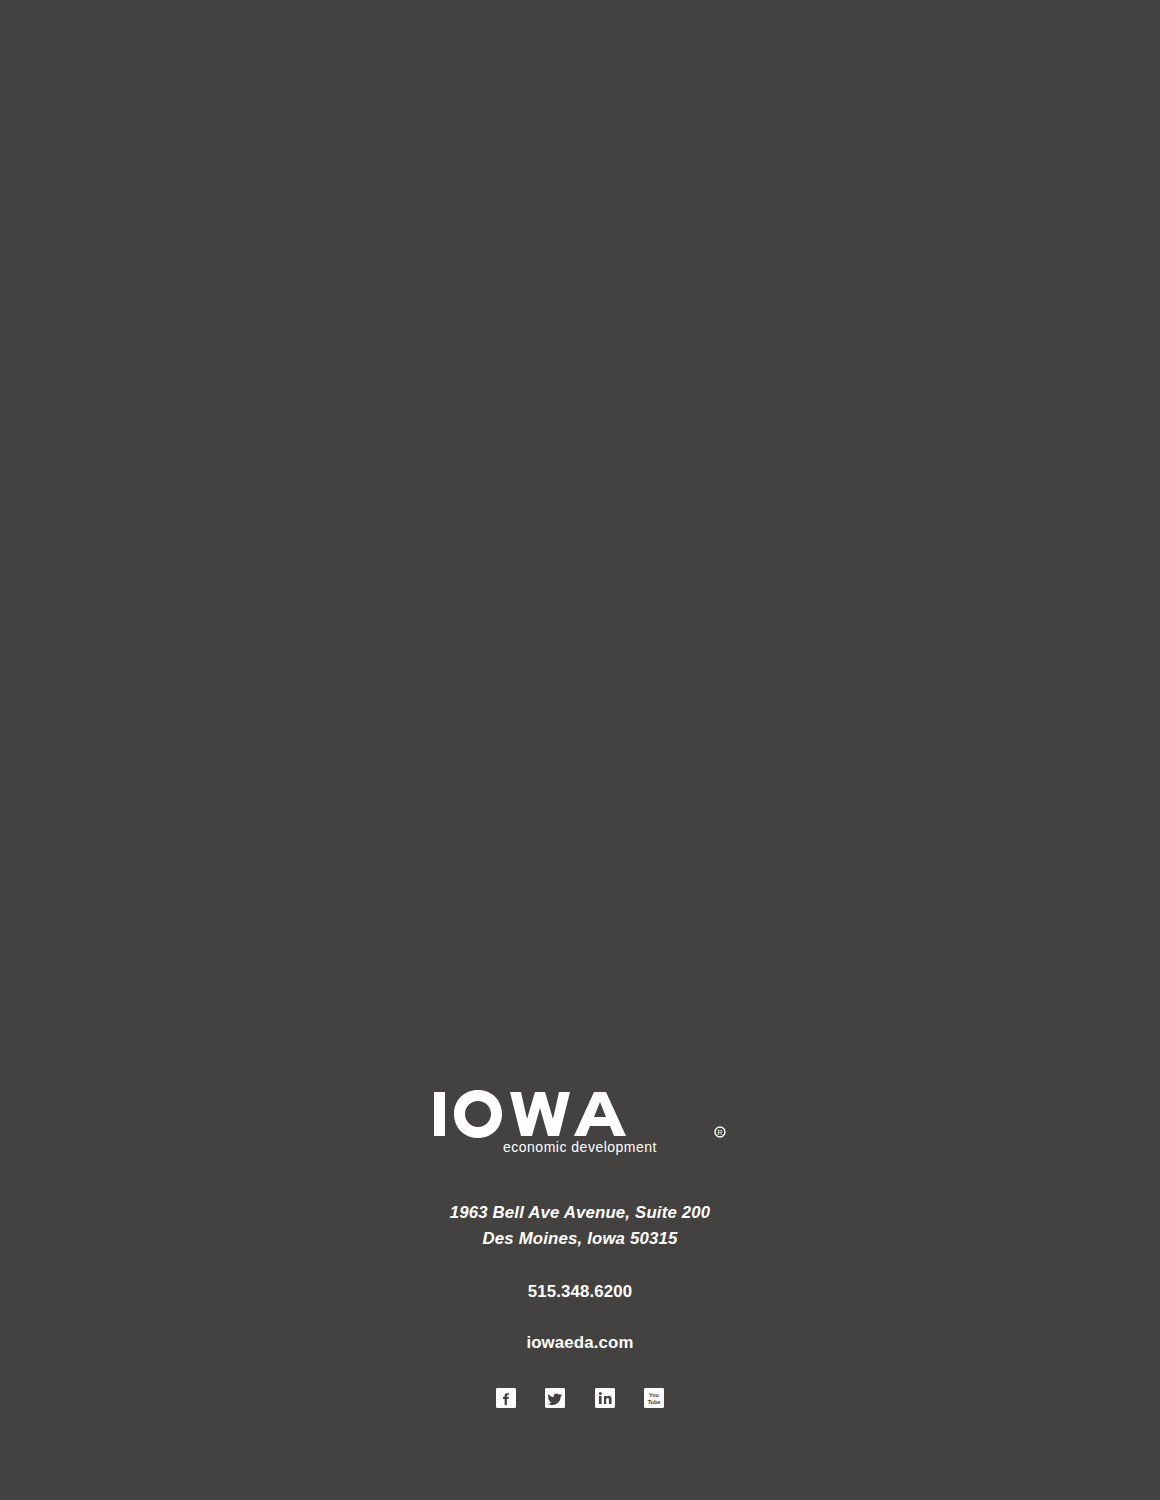R economic development
1963 Bell Ave Avenue, Suite 200
Des Moines, Iowa 50315
515.348.6200
iowaeda.com
You Tube